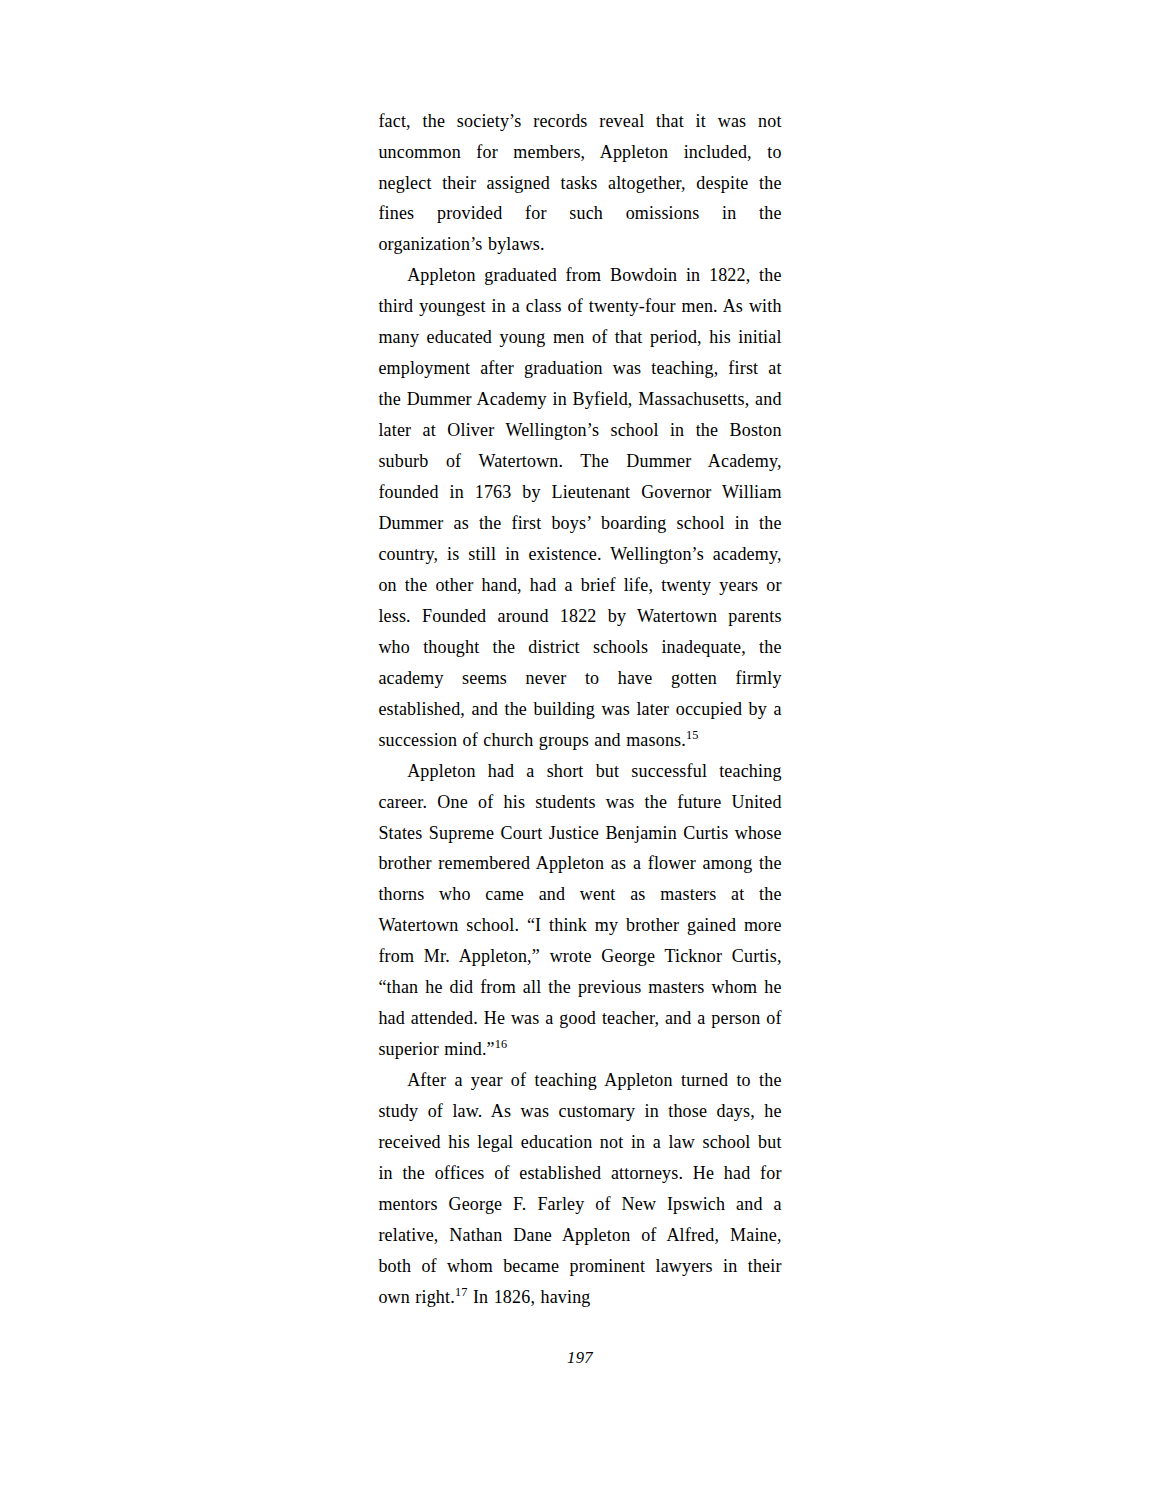fact, the society’s records reveal that it was not uncommon for members, Appleton included, to neglect their assigned tasks altogether, despite the fines provided for such omissions in the organization’s bylaws.
Appleton graduated from Bowdoin in 1822, the third youngest in a class of twenty-four men. As with many educated young men of that period, his initial employment after graduation was teaching, first at the Dummer Academy in Byfield, Massachusetts, and later at Oliver Wellington’s school in the Boston suburb of Watertown. The Dummer Academy, founded in 1763 by Lieutenant Governor William Dummer as the first boys’ boarding school in the country, is still in existence. Wellington’s academy, on the other hand, had a brief life, twenty years or less. Founded around 1822 by Watertown parents who thought the district schools inadequate, the academy seems never to have gotten firmly established, and the building was later occupied by a succession of church groups and masons.15
Appleton had a short but successful teaching career. One of his students was the future United States Supreme Court Justice Benjamin Curtis whose brother remembered Appleton as a flower among the thorns who came and went as masters at the Watertown school. “I think my brother gained more from Mr. Appleton,” wrote George Ticknor Curtis, “than he did from all the previous masters whom he had attended. He was a good teacher, and a person of superior mind.”16
After a year of teaching Appleton turned to the study of law. As was customary in those days, he received his legal education not in a law school but in the offices of established attorneys. He had for mentors George F. Farley of New Ipswich and a relative, Nathan Dane Appleton of Alfred, Maine, both of whom became prominent lawyers in their own right.17 In 1826, having
197